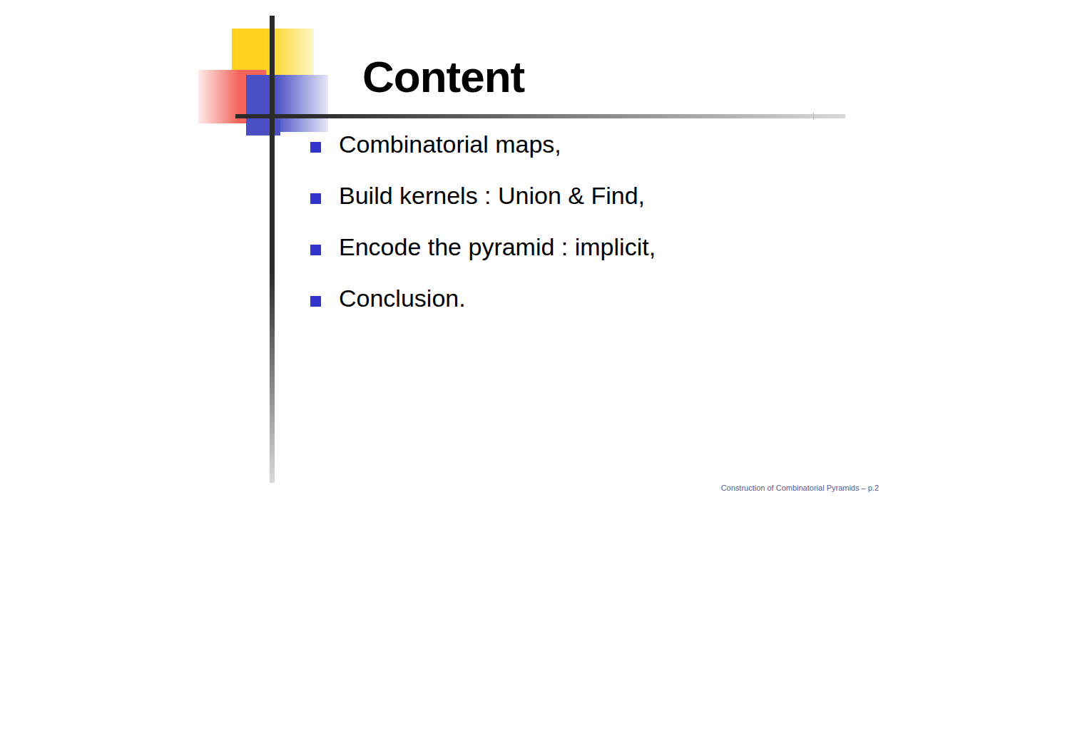Content
Combinatorial maps,
Build kernels : Union & Find,
Encode the pyramid : implicit,
Conclusion.
Construction of Combinatorial Pyramids – p.2